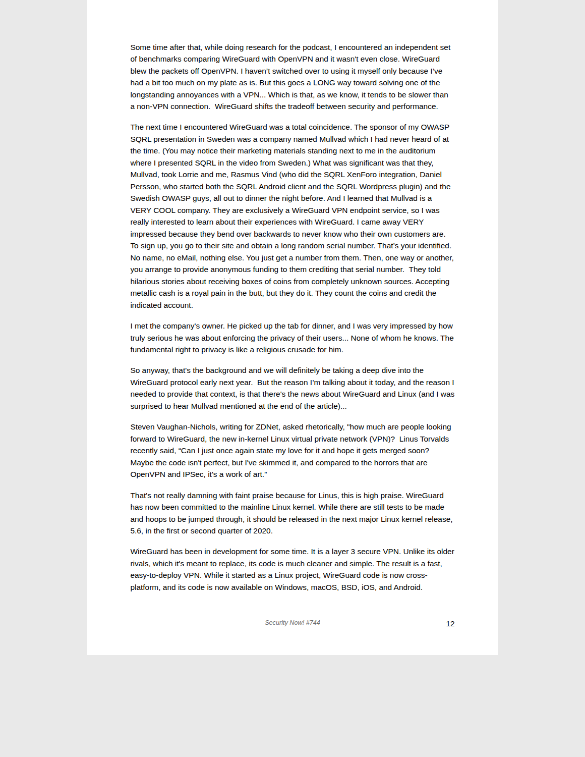Some time after that, while doing research for the podcast, I encountered an independent set of benchmarks comparing WireGuard with OpenVPN and it wasn't even close. WireGuard blew the packets off OpenVPN. I haven’t switched over to using it myself only because I’ve had a bit too much on my plate as is. But this goes a LONG way toward solving one of the longstanding annoyances with a VPN... Which is that, as we know, it tends to be slower than a non-VPN connection. WireGuard shifts the tradeoff between security and performance.
The next time I encountered WireGuard was a total coincidence. The sponsor of my OWASP SQRL presentation in Sweden was a company named Mullvad which I had never heard of at the time. (You may notice their marketing materials standing next to me in the auditorium where I presented SQRL in the video from Sweden.) What was significant was that they, Mullvad, took Lorrie and me, Rasmus Vind (who did the SQRL XenForo integration, Daniel Persson, who started both the SQRL Android client and the SQRL Wordpress plugin) and the Swedish OWASP guys, all out to dinner the night before. And I learned that Mullvad is a VERY COOL company. They are exclusively a WireGuard VPN endpoint service, so I was really interested to learn about their experiences with WireGuard. I came away VERY impressed because they bend over backwards to never know who their own customers are. To sign up, you go to their site and obtain a long random serial number. That’s your identified. No name, no eMail, nothing else. You just get a number from them. Then, one way or another, you arrange to provide anonymous funding to them crediting that serial number. They told hilarious stories about receiving boxes of coins from completely unknown sources. Accepting metallic cash is a royal pain in the butt, but they do it. They count the coins and credit the indicated account.
I met the company's owner. He picked up the tab for dinner, and I was very impressed by how truly serious he was about enforcing the privacy of their users... None of whom he knows. The fundamental right to privacy is like a religious crusade for him.
So anyway, that's the background and we will definitely be taking a deep dive into the WireGuard protocol early next year. But the reason I’m talking about it today, and the reason I needed to provide that context, is that there's the news about WireGuard and Linux (and I was surprised to hear Mullvad mentioned at the end of the article)...
Steven Vaughan-Nichols, writing for ZDNet, asked rhetorically, "how much are people looking forward to WireGuard, the new in-kernel Linux virtual private network (VPN)? Linus Torvalds recently said, “Can I just once again state my love for it and hope it gets merged soon? Maybe the code isn't perfect, but I've skimmed it, and compared to the horrors that are OpenVPN and IPSec, it's a work of art.”
That's not really damning with faint praise because for Linus, this is high praise. WireGuard has now been committed to the mainline Linux kernel. While there are still tests to be made and hoops to be jumped through, it should be released in the next major Linux kernel release, 5.6, in the first or second quarter of 2020.
WireGuard has been in development for some time. It is a layer 3 secure VPN. Unlike its older rivals, which it's meant to replace, its code is much cleaner and simple. The result is a fast, easy-to-deploy VPN. While it started as a Linux project, WireGuard code is now cross-platform, and its code is now available on Windows, macOS, BSD, iOS, and Android.
Security Now! #744 12